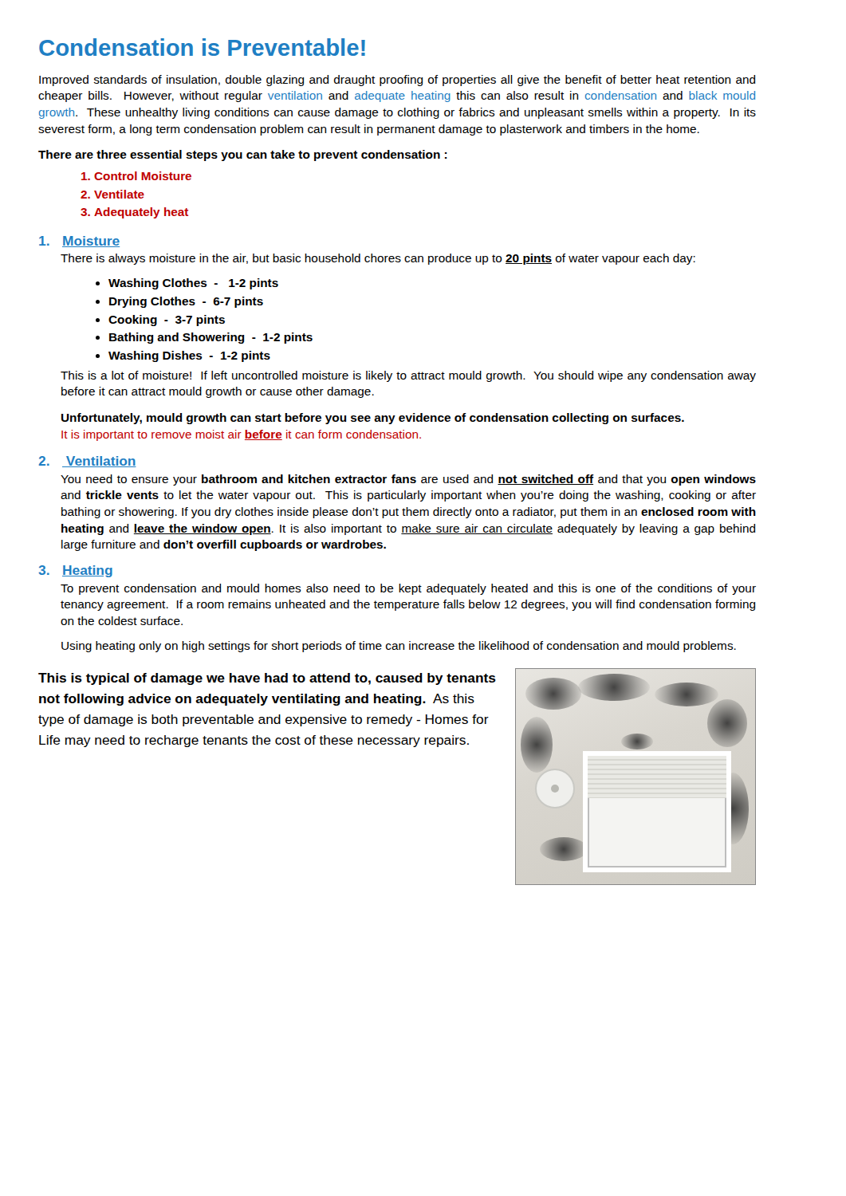Condensation is Preventable!
Improved standards of insulation, double glazing and draught proofing of properties all give the benefit of better heat retention and cheaper bills. However, without regular ventilation and adequate heating this can also result in condensation and black mould growth. These unhealthy living conditions can cause damage to clothing or fabrics and unpleasant smells within a property. In its severest form, a long term condensation problem can result in permanent damage to plasterwork and timbers in the home.
There are three essential steps you can take to prevent condensation :
Control Moisture
Ventilate
Adequately heat
1.
Moisture
There is always moisture in the air, but basic household chores can produce up to 20 pints of water vapour each day:
Washing Clothes - 1-2 pints
Drying Clothes - 6-7 pints
Cooking - 3-7 pints
Bathing and Showering - 1-2 pints
Washing Dishes - 1-2 pints
This is a lot of moisture! If left uncontrolled moisture is likely to attract mould growth. You should wipe any condensation away before it can attract mould growth or cause other damage.
Unfortunately, mould growth can start before you see any evidence of condensation collecting on surfaces.
It is important to remove moist air before it can form condensation.
2.
Ventilation
You need to ensure your bathroom and kitchen extractor fans are used and not switched off and that you open windows and trickle vents to let the water vapour out. This is particularly important when you’re doing the washing, cooking or after bathing or showering. If you dry clothes inside please don’t put them directly onto a radiator, put them in an enclosed room with heating and leave the window open. It is also important to make sure air can circulate adequately by leaving a gap behind large furniture and don’t overfill cupboards or wardrobes.
3.
Heating
To prevent condensation and mould homes also need to be kept adequately heated and this is one of the conditions of your tenancy agreement. If a room remains unheated and the temperature falls below 12 degrees, you will find condensation forming on the coldest surface.
Using heating only on high settings for short periods of time can increase the likelihood of condensation and mould problems.
This is typical of damage we have had to attend to, caused by tenants not following advice on adequately ventilating and heating. As this type of damage is both preventable and expensive to remedy - Homes for Life may need to recharge tenants the cost of these necessary repairs.